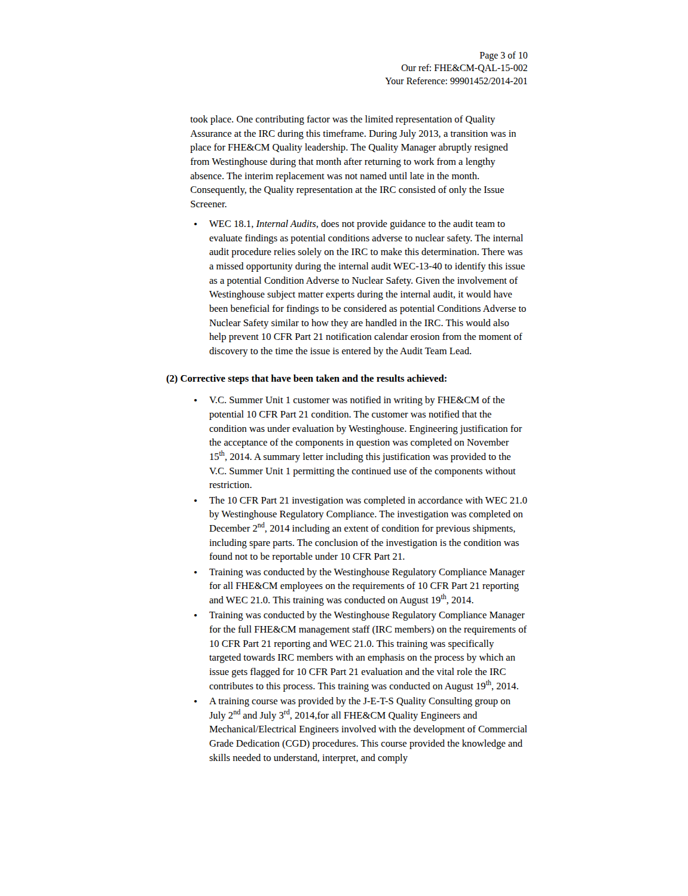Page 3 of 10
Our ref: FHE&CM-QAL-15-002
Your Reference: 99901452/2014-201
took place. One contributing factor was the limited representation of Quality Assurance at the IRC during this timeframe. During July 2013, a transition was in place for FHE&CM Quality leadership. The Quality Manager abruptly resigned from Westinghouse during that month after returning to work from a lengthy absence. The interim replacement was not named until late in the month. Consequently, the Quality representation at the IRC consisted of only the Issue Screener.
WEC 18.1, Internal Audits, does not provide guidance to the audit team to evaluate findings as potential conditions adverse to nuclear safety. The internal audit procedure relies solely on the IRC to make this determination. There was a missed opportunity during the internal audit WEC-13-40 to identify this issue as a potential Condition Adverse to Nuclear Safety. Given the involvement of Westinghouse subject matter experts during the internal audit, it would have been beneficial for findings to be considered as potential Conditions Adverse to Nuclear Safety similar to how they are handled in the IRC. This would also help prevent 10 CFR Part 21 notification calendar erosion from the moment of discovery to the time the issue is entered by the Audit Team Lead.
(2) Corrective steps that have been taken and the results achieved:
V.C. Summer Unit 1 customer was notified in writing by FHE&CM of the potential 10 CFR Part 21 condition. The customer was notified that the condition was under evaluation by Westinghouse. Engineering justification for the acceptance of the components in question was completed on November 15th, 2014. A summary letter including this justification was provided to the V.C. Summer Unit 1 permitting the continued use of the components without restriction.
The 10 CFR Part 21 investigation was completed in accordance with WEC 21.0 by Westinghouse Regulatory Compliance. The investigation was completed on December 2nd, 2014 including an extent of condition for previous shipments, including spare parts. The conclusion of the investigation is the condition was found not to be reportable under 10 CFR Part 21.
Training was conducted by the Westinghouse Regulatory Compliance Manager for all FHE&CM employees on the requirements of 10 CFR Part 21 reporting and WEC 21.0. This training was conducted on August 19th, 2014.
Training was conducted by the Westinghouse Regulatory Compliance Manager for the full FHE&CM management staff (IRC members) on the requirements of 10 CFR Part 21 reporting and WEC 21.0. This training was specifically targeted towards IRC members with an emphasis on the process by which an issue gets flagged for 10 CFR Part 21 evaluation and the vital role the IRC contributes to this process. This training was conducted on August 19th, 2014.
A training course was provided by the J-E-T-S Quality Consulting group on July 2nd and July 3rd, 2014,for all FHE&CM Quality Engineers and Mechanical/Electrical Engineers involved with the development of Commercial Grade Dedication (CGD) procedures. This course provided the knowledge and skills needed to understand, interpret, and comply